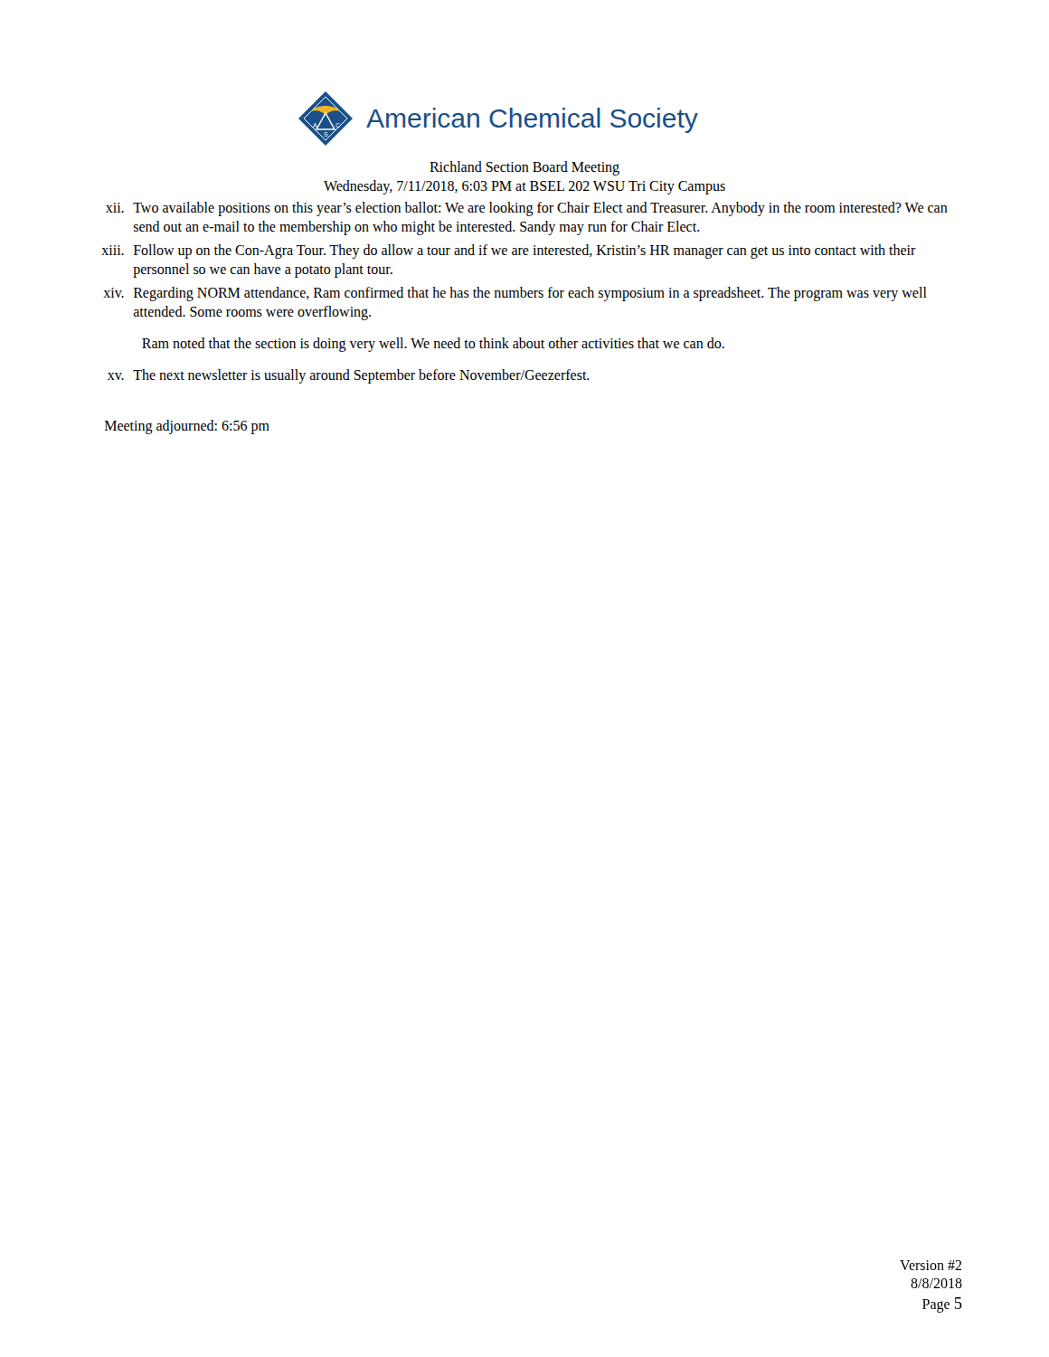A C S American Chemical Society
Richland Section Board Meeting
Wednesday, 7/11/2018, 6:03 PM at BSEL 202 WSU Tri City Campus
xii. Two available positions on this year’s election ballot: We are looking for Chair Elect and Treasurer. Anybody in the room interested? We can send out an e-mail to the membership on who might be interested. Sandy may run for Chair Elect.
xiii. Follow up on the Con-Agra Tour. They do allow a tour and if we are interested, Kristin’s HR manager can get us into contact with their personnel so we can have a potato plant tour.
xiv. Regarding NORM attendance, Ram confirmed that he has the numbers for each symposium in a spreadsheet. The program was very well attended. Some rooms were overflowing.
Ram noted that the section is doing very well. We need to think about other activities that we can do.
xv. The next newsletter is usually around September before November/Geezerfest.
Meeting adjourned: 6:56 pm
Version #2
8/8/2018
Page 5